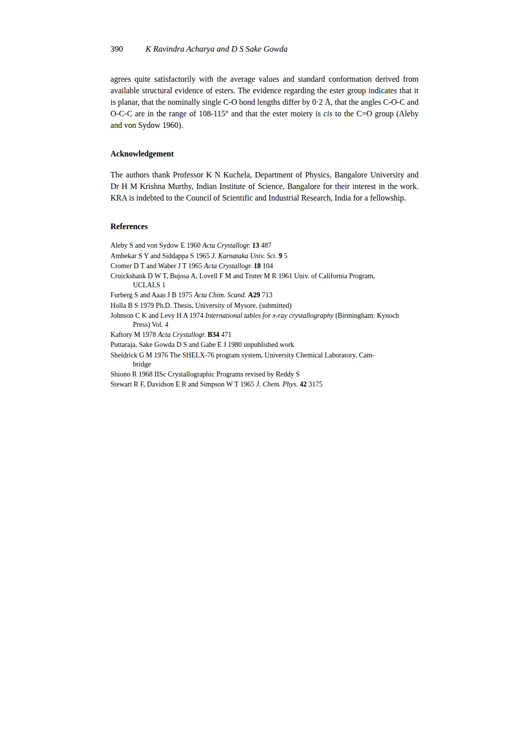390 K Ravindra Acharya and D S Sake Gowda
agrees quite satisfactorily with the average values and standard conformation derived from available structural evidence of esters. The evidence regarding the ester group indicates that it is planar, that the nominally single C-O bond lengths differ by 0·2 Å, that the angles C-O-C and O-C-C are in the range of 108-115° and that the ester moiety is cis to the C=O group (Aleby and von Sydow 1960).
Acknowledgement
The authors thank Professor K N Kuchela, Department of Physics, Bangalore University and Dr H M Krishna Murthy, Indian Institute of Science, Bangalore for their interest in the work. KRA is indebted to the Council of Scientific and Industrial Research, India for a fellowship.
References
Aleby S and von Sydow E 1960 Acta Crystallogr. 13 487
Ambekar S Y and Siddappa S 1965 J. Karnataka Univ. Sci. 9 5
Cromer D T and Waber J T 1965 Acta Crystallogr. 18 104
Cruickshank D W T, Bujosa A, Lovell F M and Truter M R 1961 Univ. of California Program, UCLALS 1
Furberg S and Aaas J B 1975 Acta Chim. Scand. A29 713
Holla B S 1979 Ph.D. Thesis, University of Mysore, (submitted)
Johnson C K and Levy H A 1974 International tables for x-ray crystallography (Birmingham: Kynoch Press) Vol. 4
Kaftory M 1978 Acta Crystallogr. B34 471
Puttaraja, Sake Gowda D S and Gabe E J 1980 unpublished work
Sheldrick G M 1976 The SHELX-76 program system, University Chemical Laboratory, Cam-bridge
Shiono R 1968 IISc Crystallographic Programs revised by Reddy S
Stewart R F, Davidson E R and Simpson W T 1965 J. Chem. Phys. 42 3175